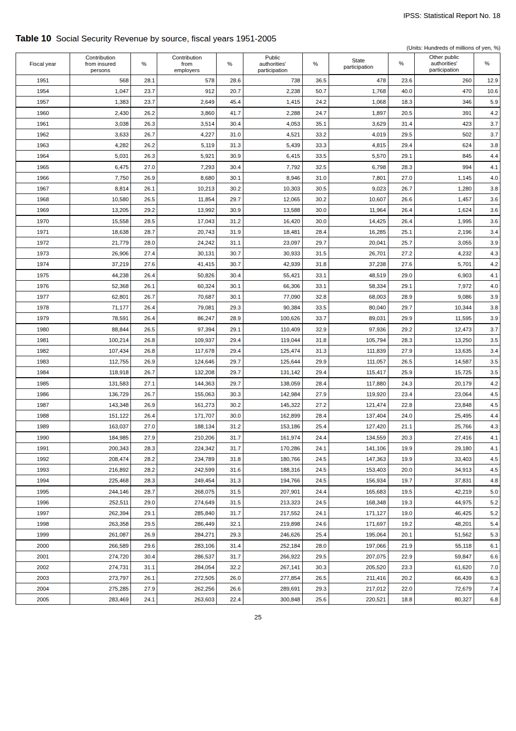IPSS: Statistical Report No. 18
Table 10 Social Security Revenue by source, fiscal years 1951-2005
(Units: Hundreds of millions of yen, %)
| Fiscal year | Contribution from insured persons | % | Contribution from employers | % | Public authorities' participation | % | State participation | % | Other public authorities' participation | % |
| --- | --- | --- | --- | --- | --- | --- | --- | --- | --- | --- |
| 1951 | 568 | 28.1 | 578 | 28.6 | 738 | 36.5 | 478 | 23.6 | 260 | 12.9 |
| 1954 | 1,047 | 23.7 | 912 | 20.7 | 2,238 | 50.7 | 1,768 | 40.0 | 470 | 10.6 |
| 1957 | 1,383 | 23.7 | 2,649 | 45.4 | 1,415 | 24.2 | 1,068 | 18.3 | 346 | 5.9 |
| 1960 | 2,430 | 26.2 | 3,860 | 41.7 | 2,288 | 24.7 | 1,897 | 20.5 | 391 | 4.2 |
| 1961 | 3,038 | 26.3 | 3,514 | 30.4 | 4,053 | 35.1 | 3,629 | 31.4 | 423 | 3.7 |
| 1962 | 3,633 | 26.7 | 4,227 | 31.0 | 4,521 | 33.2 | 4,019 | 29.5 | 502 | 3.7 |
| 1963 | 4,282 | 26.2 | 5,119 | 31.3 | 5,439 | 33.3 | 4,815 | 29.4 | 624 | 3.8 |
| 1964 | 5,031 | 26.3 | 5,921 | 30.9 | 6,415 | 33.5 | 5,570 | 29.1 | 845 | 4.4 |
| 1965 | 6,475 | 27.0 | 7,293 | 30.4 | 7,792 | 32.5 | 6,798 | 28.3 | 994 | 4.1 |
| 1966 | 7,750 | 26.9 | 8,680 | 30.1 | 8,946 | 31.0 | 7,801 | 27.0 | 1,145 | 4.0 |
| 1967 | 8,814 | 26.1 | 10,213 | 30.2 | 10,303 | 30.5 | 9,023 | 26.7 | 1,280 | 3.8 |
| 1968 | 10,580 | 26.5 | 11,854 | 29.7 | 12,065 | 30.2 | 10,607 | 26.6 | 1,457 | 3.6 |
| 1969 | 13,205 | 29.2 | 13,992 | 30.9 | 13,588 | 30.0 | 11,964 | 26.4 | 1,624 | 3.6 |
| 1970 | 15,558 | 28.5 | 17,043 | 31.2 | 16,420 | 30.0 | 14,425 | 26.4 | 1,995 | 3.6 |
| 1971 | 18,638 | 28.7 | 20,743 | 31.9 | 18,481 | 28.4 | 16,285 | 25.1 | 2,196 | 3.4 |
| 1972 | 21,779 | 28.0 | 24,242 | 31.1 | 23,097 | 29.7 | 20,041 | 25.7 | 3,055 | 3.9 |
| 1973 | 26,906 | 27.4 | 30,131 | 30.7 | 30,933 | 31.5 | 26,701 | 27.2 | 4,232 | 4.3 |
| 1974 | 37,219 | 27.6 | 41,415 | 30.7 | 42,939 | 31.8 | 37,238 | 27.6 | 5,701 | 4.2 |
| 1975 | 44,238 | 26.4 | 50,826 | 30.4 | 55,421 | 33.1 | 48,519 | 29.0 | 6,903 | 4.1 |
| 1976 | 52,368 | 26.1 | 60,324 | 30.1 | 66,306 | 33.1 | 58,334 | 29.1 | 7,972 | 4.0 |
| 1977 | 62,801 | 26.7 | 70,687 | 30.1 | 77,090 | 32.8 | 68,003 | 28.9 | 9,086 | 3.9 |
| 1978 | 71,177 | 26.4 | 79,081 | 29.3 | 90,384 | 33.5 | 80,040 | 29.7 | 10,344 | 3.8 |
| 1979 | 78,591 | 26.4 | 86,247 | 28.9 | 100,626 | 33.7 | 89,031 | 29.9 | 11,595 | 3.9 |
| 1980 | 88,844 | 26.5 | 97,394 | 29.1 | 110,409 | 32.9 | 97,936 | 29.2 | 12,473 | 3.7 |
| 1981 | 100,214 | 26.8 | 109,937 | 29.4 | 119,044 | 31.8 | 105,794 | 28.3 | 13,250 | 3.5 |
| 1982 | 107,434 | 26.8 | 117,678 | 29.4 | 125,474 | 31.3 | 111,839 | 27.9 | 13,635 | 3.4 |
| 1983 | 112,755 | 26.9 | 124,646 | 29.7 | 125,644 | 29.9 | 111,057 | 26.5 | 14,587 | 3.5 |
| 1984 | 118,918 | 26.7 | 132,208 | 29.7 | 131,142 | 29.4 | 115,417 | 25.9 | 15,725 | 3.5 |
| 1985 | 131,583 | 27.1 | 144,363 | 29.7 | 138,059 | 28.4 | 117,880 | 24.3 | 20,179 | 4.2 |
| 1986 | 136,729 | 26.7 | 155,063 | 30.3 | 142,984 | 27.9 | 119,920 | 23.4 | 23,064 | 4.5 |
| 1987 | 143,348 | 26.9 | 161,273 | 30.2 | 145,322 | 27.2 | 121,474 | 22.8 | 23,848 | 4.5 |
| 1988 | 151,122 | 26.4 | 171,707 | 30.0 | 162,899 | 28.4 | 137,404 | 24.0 | 25,495 | 4.4 |
| 1989 | 163,037 | 27.0 | 188,134 | 31.2 | 153,186 | 25.4 | 127,420 | 21.1 | 25,766 | 4.3 |
| 1990 | 184,985 | 27.9 | 210,206 | 31.7 | 161,974 | 24.4 | 134,559 | 20.3 | 27,416 | 4.1 |
| 1991 | 200,343 | 28.3 | 224,342 | 31.7 | 170,286 | 24.1 | 141,106 | 19.9 | 29,180 | 4.1 |
| 1992 | 208,474 | 28.2 | 234,789 | 31.8 | 180,766 | 24.5 | 147,363 | 19.9 | 33,403 | 4.5 |
| 1993 | 216,892 | 28.2 | 242,599 | 31.6 | 188,316 | 24.5 | 153,403 | 20.0 | 34,913 | 4.5 |
| 1994 | 225,468 | 28.3 | 249,454 | 31.3 | 194,766 | 24.5 | 156,934 | 19.7 | 37,831 | 4.8 |
| 1995 | 244,146 | 28.7 | 268,075 | 31.5 | 207,901 | 24.4 | 165,683 | 19.5 | 42,219 | 5.0 |
| 1996 | 252,511 | 29.0 | 274,649 | 31.5 | 213,323 | 24.5 | 168,348 | 19.3 | 44,975 | 5.2 |
| 1997 | 262,394 | 29.1 | 285,840 | 31.7 | 217,552 | 24.1 | 171,127 | 19.0 | 46,425 | 5.2 |
| 1998 | 263,358 | 29.5 | 286,449 | 32.1 | 219,898 | 24.6 | 171,697 | 19.2 | 48,201 | 5.4 |
| 1999 | 261,087 | 26.9 | 284,271 | 29.3 | 246,626 | 25.4 | 195,064 | 20.1 | 51,562 | 5.3 |
| 2000 | 266,589 | 29.6 | 283,106 | 31.4 | 252,184 | 28.0 | 197,066 | 21.9 | 55,118 | 6.1 |
| 2001 | 274,720 | 30.4 | 286,537 | 31.7 | 266,922 | 29.5 | 207,075 | 22.9 | 59,847 | 6.6 |
| 2002 | 274,731 | 31.1 | 284,054 | 32.2 | 267,141 | 30.3 | 205,520 | 23.3 | 61,620 | 7.0 |
| 2003 | 273,797 | 26.1 | 272,505 | 26.0 | 277,854 | 26.5 | 211,416 | 20.2 | 66,439 | 6.3 |
| 2004 | 275,285 | 27.9 | 262,256 | 26.6 | 289,691 | 29.3 | 217,012 | 22.0 | 72,679 | 7.4 |
| 2005 | 283,469 | 24.1 | 263,603 | 22.4 | 300,848 | 25.6 | 220,521 | 18.8 | 80,327 | 6.8 |
25